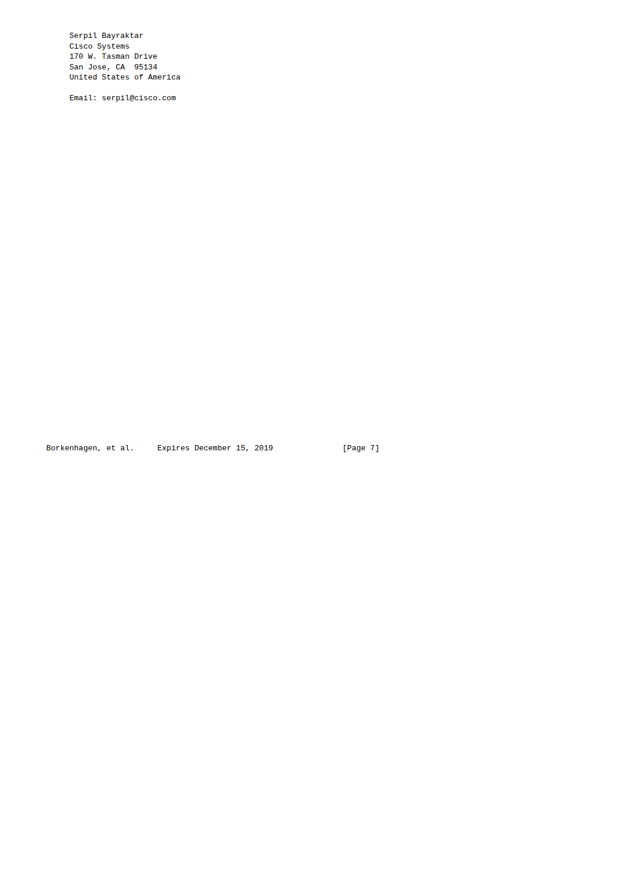Serpil Bayraktar
Cisco Systems
170 W. Tasman Drive
San Jose, CA  95134
United States of America

Email: serpil@cisco.com
Borkenhagen, et al.     Expires December 15, 2019               [Page 7]